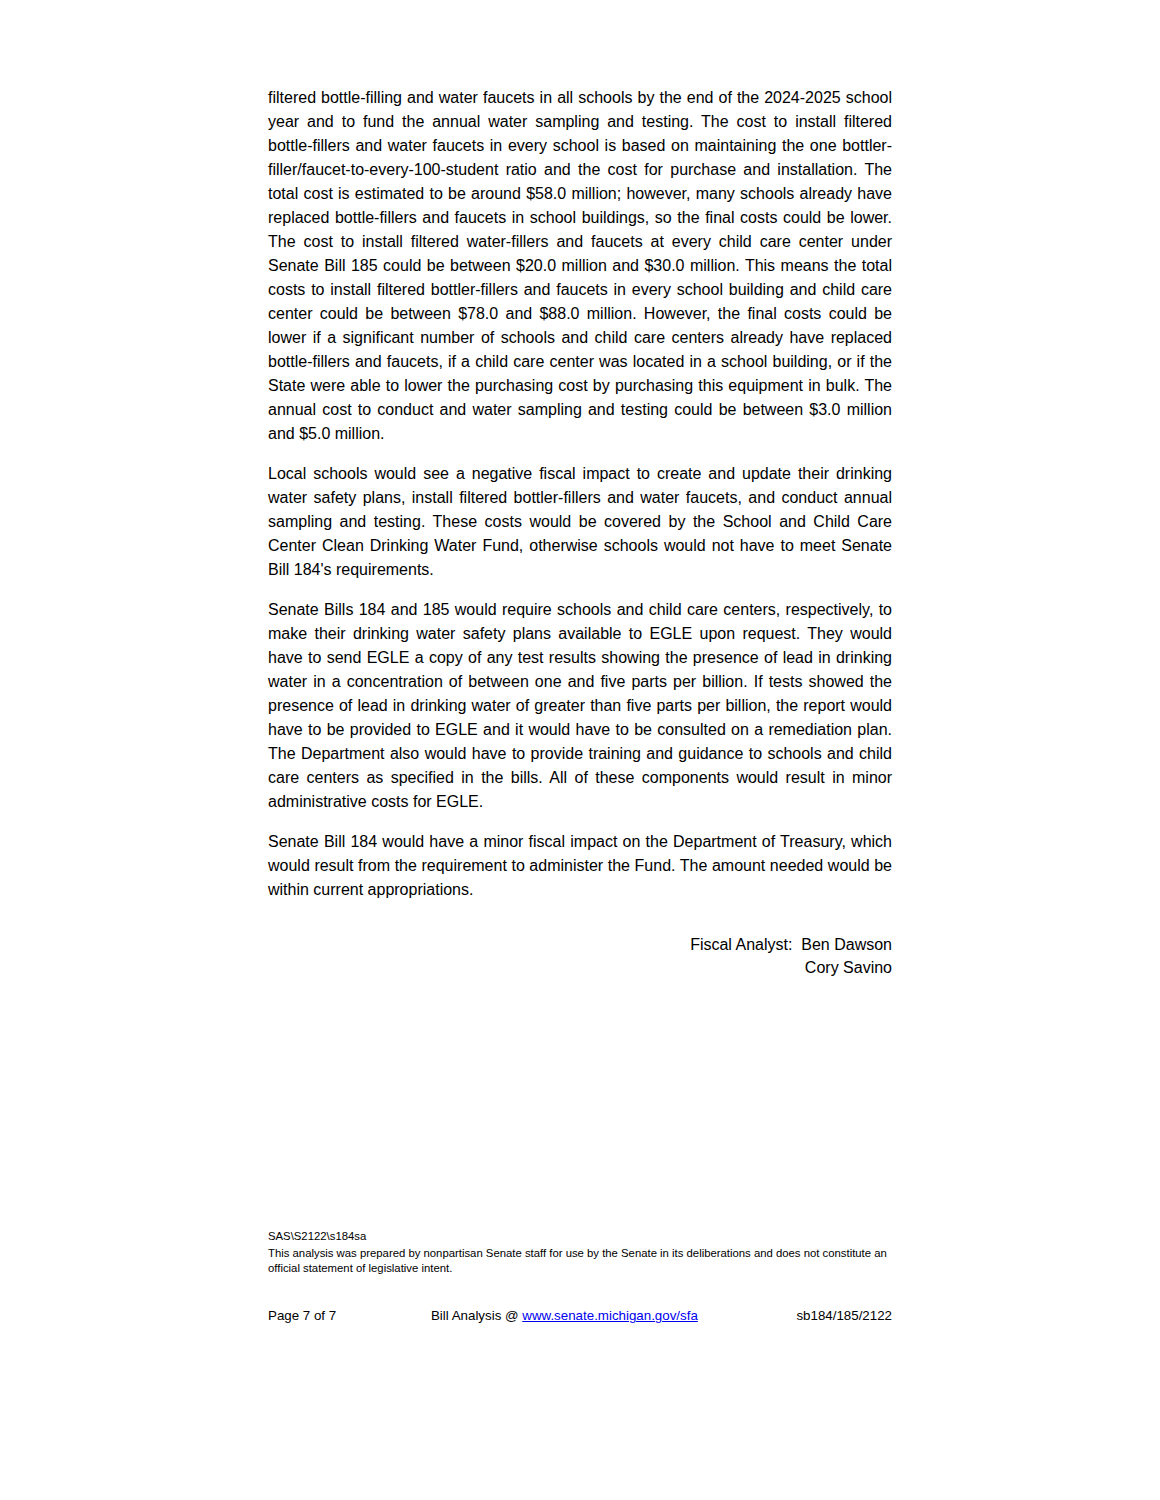filtered bottle-filling and water faucets in all schools by the end of the 2024-2025 school year and to fund the annual water sampling and testing. The cost to install filtered bottle-fillers and water faucets in every school is based on maintaining the one bottler-filler/faucet-to-every-100-student ratio and the cost for purchase and installation. The total cost is estimated to be around $58.0 million; however, many schools already have replaced bottle-fillers and faucets in school buildings, so the final costs could be lower. The cost to install filtered water-fillers and faucets at every child care center under Senate Bill 185 could be between $20.0 million and $30.0 million. This means the total costs to install filtered bottler-fillers and faucets in every school building and child care center could be between $78.0 and $88.0 million. However, the final costs could be lower if a significant number of schools and child care centers already have replaced bottle-fillers and faucets, if a child care center was located in a school building, or if the State were able to lower the purchasing cost by purchasing this equipment in bulk. The annual cost to conduct and water sampling and testing could be between $3.0 million and $5.0 million.
Local schools would see a negative fiscal impact to create and update their drinking water safety plans, install filtered bottler-fillers and water faucets, and conduct annual sampling and testing. These costs would be covered by the School and Child Care Center Clean Drinking Water Fund, otherwise schools would not have to meet Senate Bill 184's requirements.
Senate Bills 184 and 185 would require schools and child care centers, respectively, to make their drinking water safety plans available to EGLE upon request. They would have to send EGLE a copy of any test results showing the presence of lead in drinking water in a concentration of between one and five parts per billion. If tests showed the presence of lead in drinking water of greater than five parts per billion, the report would have to be provided to EGLE and it would have to be consulted on a remediation plan. The Department also would have to provide training and guidance to schools and child care centers as specified in the bills. All of these components would result in minor administrative costs for EGLE.
Senate Bill 184 would have a minor fiscal impact on the Department of Treasury, which would result from the requirement to administer the Fund. The amount needed would be within current appropriations.
Fiscal Analyst: Ben Dawson
Cory Savino
SAS\S2122\s184sa
This analysis was prepared by nonpartisan Senate staff for use by the Senate in its deliberations and does not constitute an official statement of legislative intent.
Page 7 of 7
Bill Analysis @ www.senate.michigan.gov/sfa
sb184/185/2122